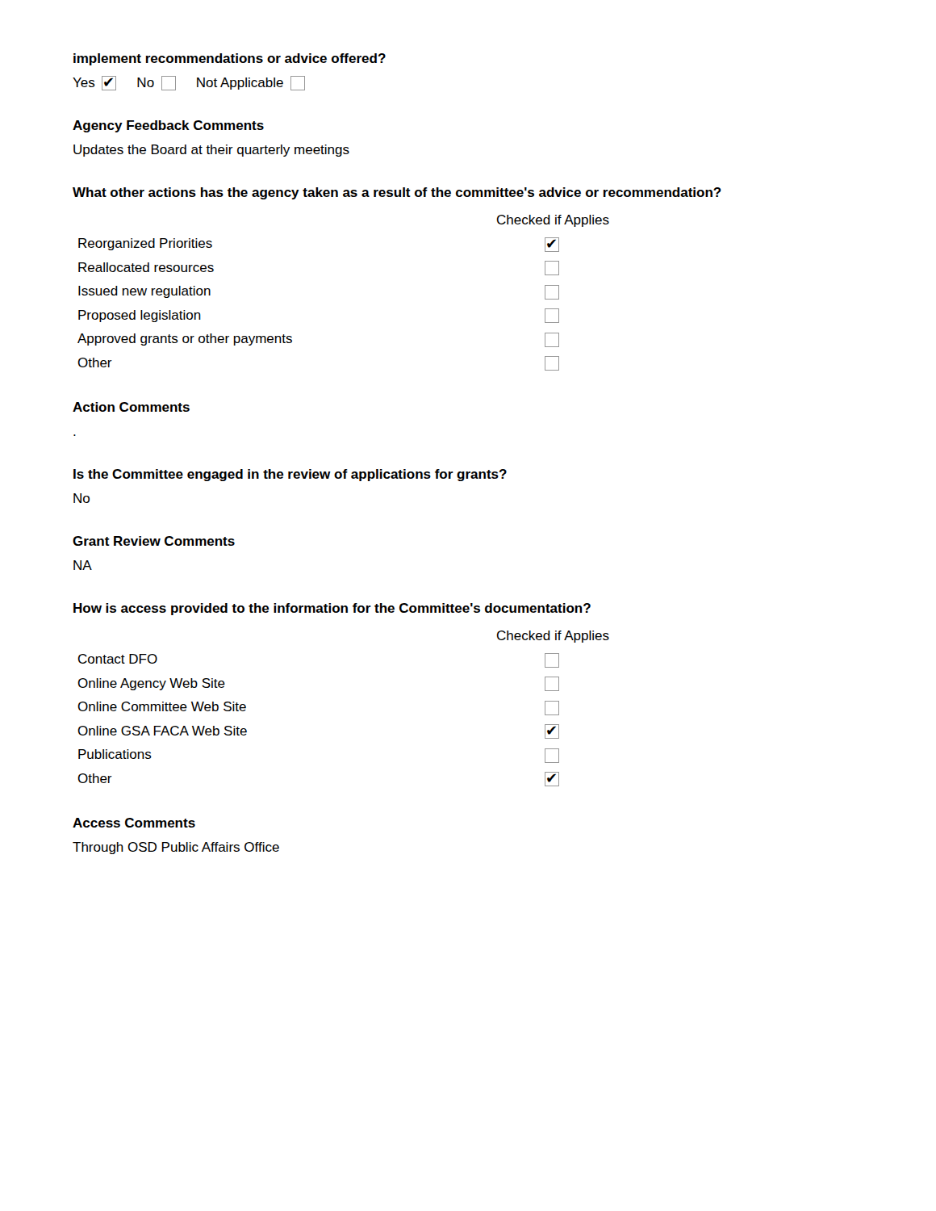implement recommendations or advice offered?
Yes No Not Applicable
Agency Feedback Comments
Updates the Board at their quarterly meetings
What other actions has the agency taken as a result of the committee's advice or recommendation?
| | Checked if Applies |
| Reorganized Priorities | |
| Reallocated resources | |
| Issued new regulation | |
| Proposed legislation | |
| Approved grants or other payments | |
| Other | |
Action Comments
.
Is the Committee engaged in the review of applications for grants?
No
Grant Review Comments
NA
How is access provided to the information for the Committee's documentation?
| | Checked if Applies |
| Contact DFO | |
| Online Agency Web Site | |
| Online Committee Web Site | |
| Online GSA FACA Web Site | |
| Publications | |
| Other | |
Access Comments
Through OSD Public Affairs Office